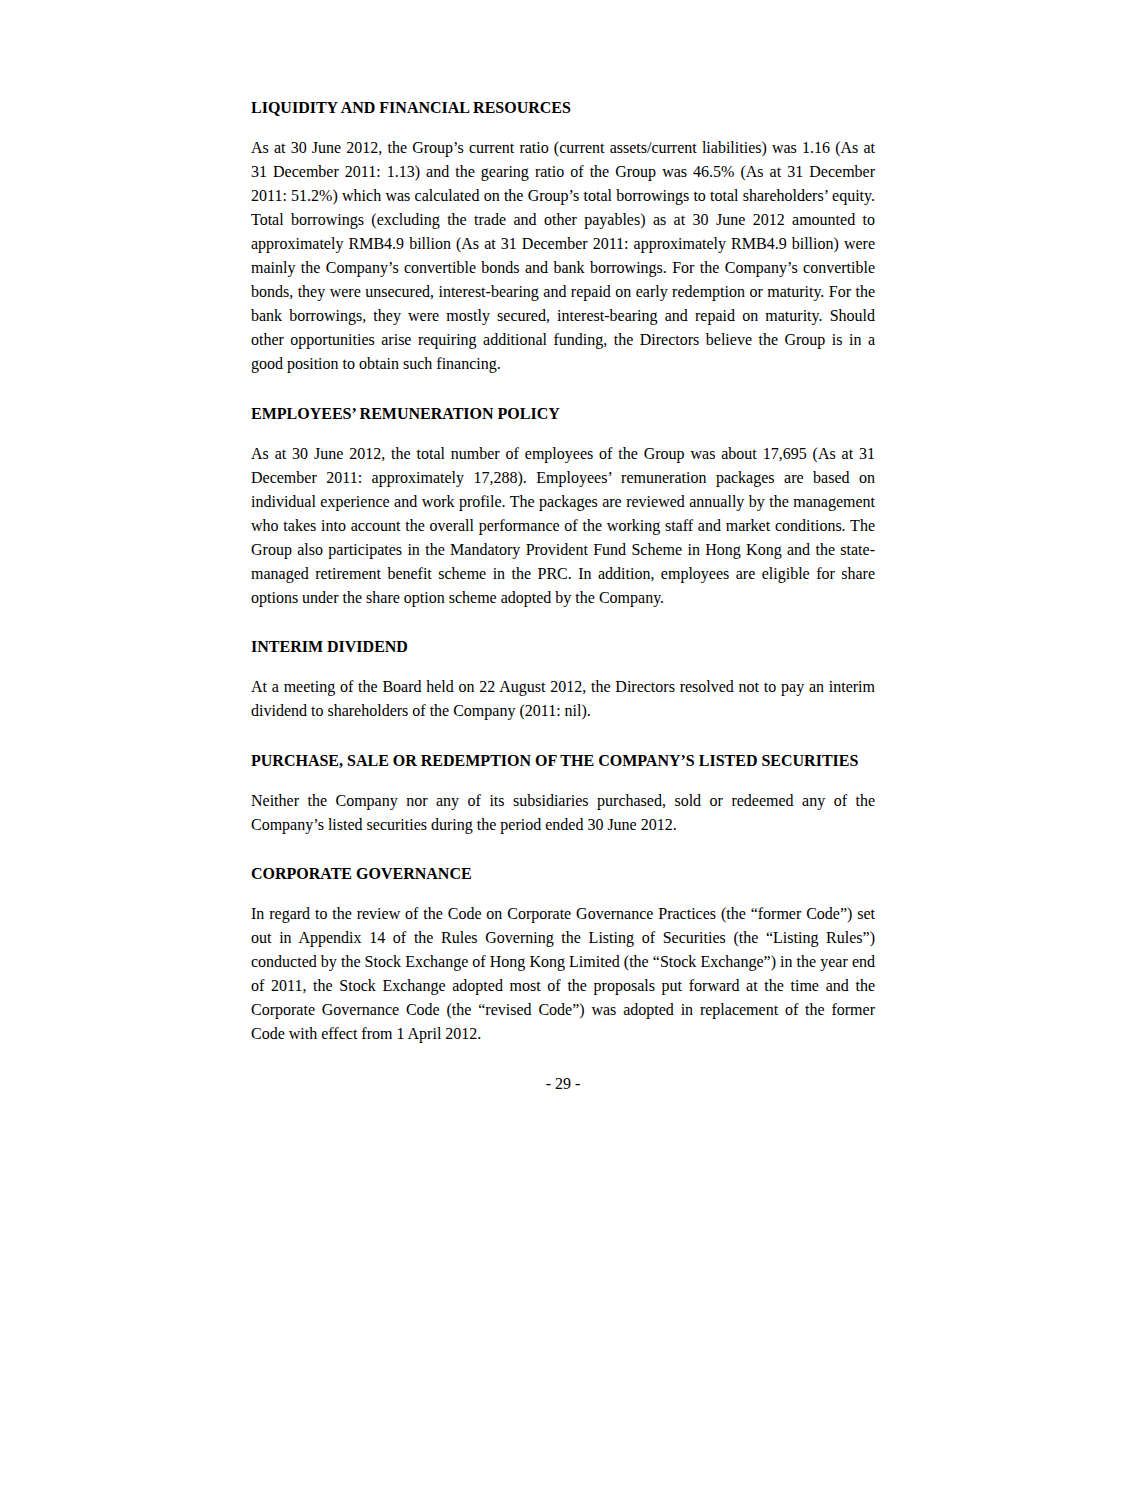Liquidity and Financial Resources
As at 30 June 2012, the Group’s current ratio (current assets/current liabilities) was 1.16 (As at 31 December 2011: 1.13) and the gearing ratio of the Group was 46.5% (As at 31 December 2011: 51.2%) which was calculated on the Group’s total borrowings to total shareholders’ equity. Total borrowings (excluding the trade and other payables) as at 30 June 2012 amounted to approximately RMB4.9 billion (As at 31 December 2011: approximately RMB4.9 billion) were mainly the Company’s convertible bonds and bank borrowings. For the Company’s convertible bonds, they were unsecured, interest-bearing and repaid on early redemption or maturity. For the bank borrowings, they were mostly secured, interest-bearing and repaid on maturity. Should other opportunities arise requiring additional funding, the Directors believe the Group is in a good position to obtain such financing.
Employees’ Remuneration Policy
As at 30 June 2012, the total number of employees of the Group was about 17,695 (As at 31 December 2011: approximately 17,288). Employees’ remuneration packages are based on individual experience and work profile. The packages are reviewed annually by the management who takes into account the overall performance of the working staff and market conditions. The Group also participates in the Mandatory Provident Fund Scheme in Hong Kong and the state-managed retirement benefit scheme in the PRC. In addition, employees are eligible for share options under the share option scheme adopted by the Company.
Interim Dividend
At a meeting of the Board held on 22 August 2012, the Directors resolved not to pay an interim dividend to shareholders of the Company (2011: nil).
Purchase, Sale or Redemption of the Company’s Listed Securities
Neither the Company nor any of its subsidiaries purchased, sold or redeemed any of the Company’s listed securities during the period ended 30 June 2012.
Corporate Governance
In regard to the review of the Code on Corporate Governance Practices (the “former Code”) set out in Appendix 14 of the Rules Governing the Listing of Securities (the “Listing Rules”) conducted by the Stock Exchange of Hong Kong Limited (the “Stock Exchange”) in the year end of 2011, the Stock Exchange adopted most of the proposals put forward at the time and the Corporate Governance Code (the “revised Code”) was adopted in replacement of the former Code with effect from 1 April 2012.
- 29 -